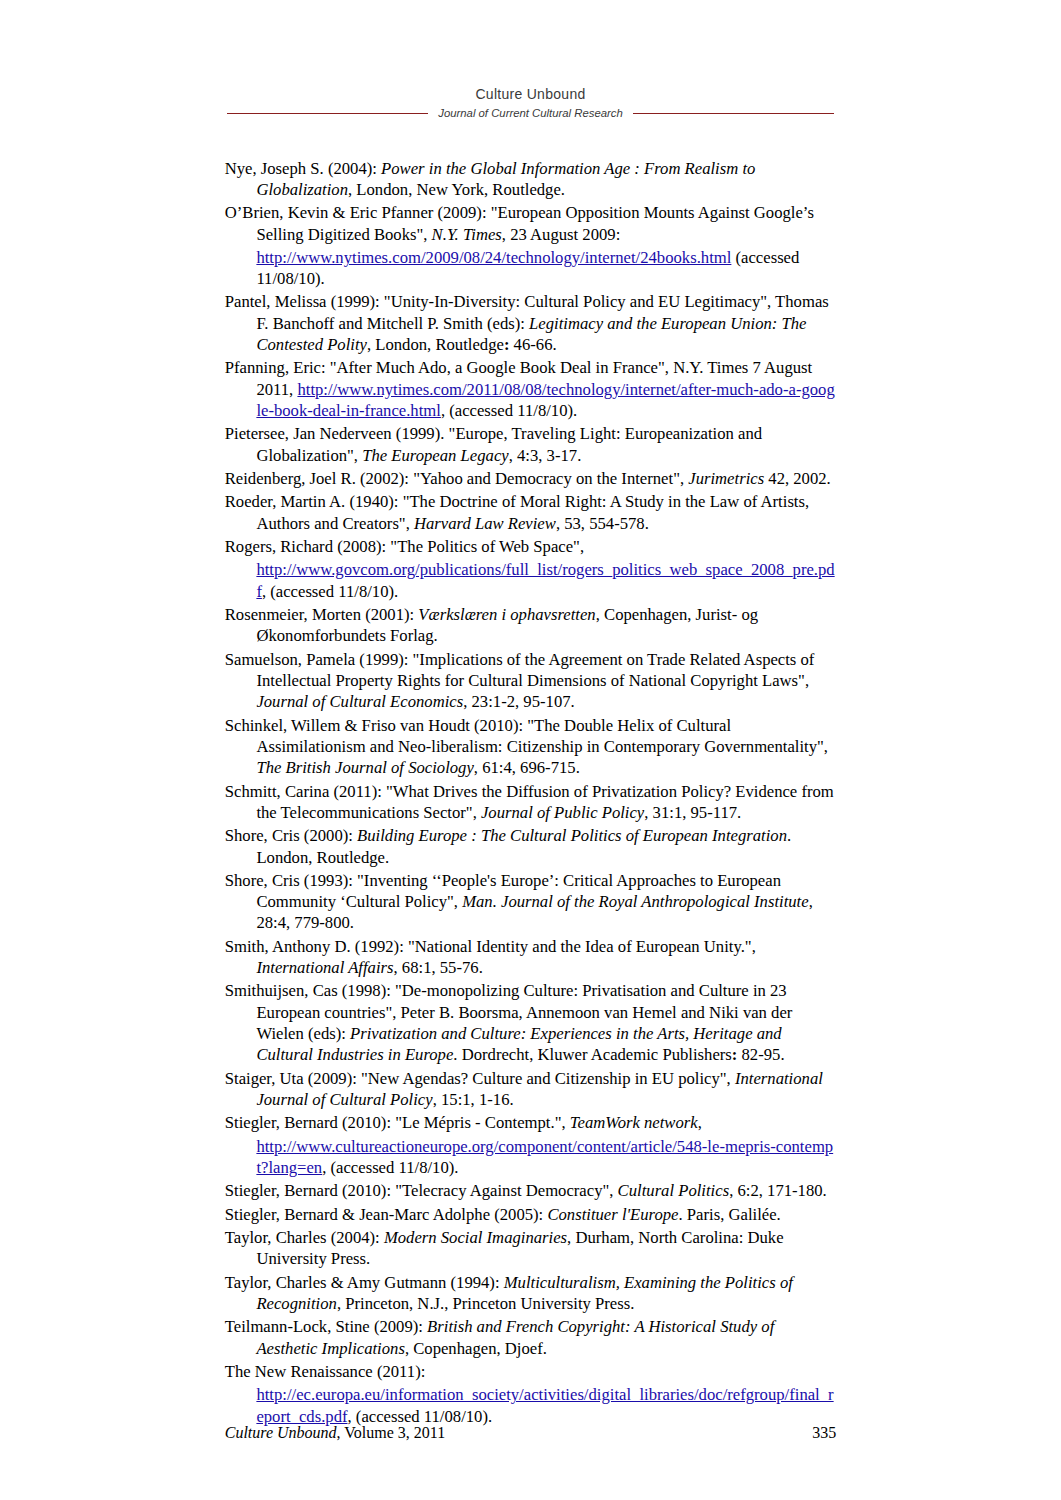Culture Unbound
Journal of Current Cultural Research
Nye, Joseph S. (2004): Power in the Global Information Age : From Realism to Globalization, London, New York, Routledge.
O’Brien, Kevin & Eric Pfanner (2009): "European Opposition Mounts Against Google’s Selling Digitized Books", N.Y. Times, 23 August 2009:
http://www.nytimes.com/2009/08/24/technology/internet/24books.html (accessed 11/08/10).
Pantel, Melissa (1999): "Unity-In-Diversity: Cultural Policy and EU Legitimacy", Thomas F. Banchoff and Mitchell P. Smith (eds): Legitimacy and the European Union: The Contested Polity, London, Routledge: 46-66.
Pfanning, Eric: "After Much Ado, a Google Book Deal in France", N.Y. Times 7 August 2011, http://www.nytimes.com/2011/08/08/technology/internet/after-much-ado-a-google-book-deal-in-france.html, (accessed 11/8/10).
Pietersee, Jan Nederveen (1999). "Europe, Traveling Light: Europeanization and Globalization", The European Legacy, 4:3, 3-17.
Reidenberg, Joel R. (2002): "Yahoo and Democracy on the Internet", Jurimetrics 42, 2002.
Roeder, Martin A. (1940): "The Doctrine of Moral Right: A Study in the Law of Artists, Authors and Creators", Harvard Law Review, 53, 554-578.
Rogers, Richard (2008): "The Politics of Web Space",
http://www.govcom.org/publications/full_list/rogers_politics_web_space_2008_pre.pdf, (accessed 11/8/10).
Rosenmeier, Morten (2001): Værkslæren i ophavsretten, Copenhagen, Jurist- og Økonomforbundets Forlag.
Samuelson, Pamela (1999): "Implications of the Agreement on Trade Related Aspects of Intellectual Property Rights for Cultural Dimensions of National Copyright Laws", Journal of Cultural Economics, 23:1-2, 95-107.
Schinkel, Willem & Friso van Houdt (2010): "The Double Helix of Cultural Assimilationism and Neo-liberalism: Citizenship in Contemporary Governmentality", The British Journal of Sociology, 61:4, 696-715.
Schmitt, Carina (2011): "What Drives the Diffusion of Privatization Policy? Evidence from the Telecommunications Sector", Journal of Public Policy, 31:1, 95-117.
Shore, Cris (2000): Building Europe : The Cultural Politics of European Integration. London, Routledge.
Shore, Cris (1993): "Inventing ‘‘People's Europe’: Critical Approaches to European Community ‘Cultural Policy", Man. Journal of the Royal Anthropological Institute, 28:4, 779-800.
Smith, Anthony D. (1992): "National Identity and the Idea of European Unity.", International Affairs, 68:1, 55-76.
Smithuijsen, Cas (1998): "De-monopolizing Culture: Privatisation and Culture in 23 European countries", Peter B. Boorsma, Annemoon van Hemel and Niki van der Wielen (eds): Privatization and Culture: Experiences in the Arts, Heritage and Cultural Industries in Europe. Dordrecht, Kluwer Academic Publishers: 82-95.
Staiger, Uta (2009): "New Agendas? Culture and Citizenship in EU policy", International Journal of Cultural Policy, 15:1, 1-16.
Stiegler, Bernard (2010): "Le Mépris - Contempt.", TeamWork network,
http://www.cultureactioneurope.org/component/content/article/548-le-mepris-contempt?lang=en, (accessed 11/8/10).
Stiegler, Bernard (2010): "Telecracy Against Democracy", Cultural Politics, 6:2, 171-180.
Stiegler, Bernard & Jean-Marc Adolphe (2005): Constituer l'Europe. Paris, Galilée.
Taylor, Charles (2004): Modern Social Imaginaries, Durham, North Carolina: Duke University Press.
Taylor, Charles & Amy Gutmann (1994): Multiculturalism, Examining the Politics of Recognition, Princeton, N.J., Princeton University Press.
Teilmann-Lock, Stine (2009): British and French Copyright: A Historical Study of Aesthetic Implications, Copenhagen, Djoef.
The New Renaissance (2011):
http://ec.europa.eu/information_society/activities/digital_libraries/doc/refgroup/final_report_cds.pdf, (accessed 11/08/10).
Culture Unbound, Volume 3, 2011
335